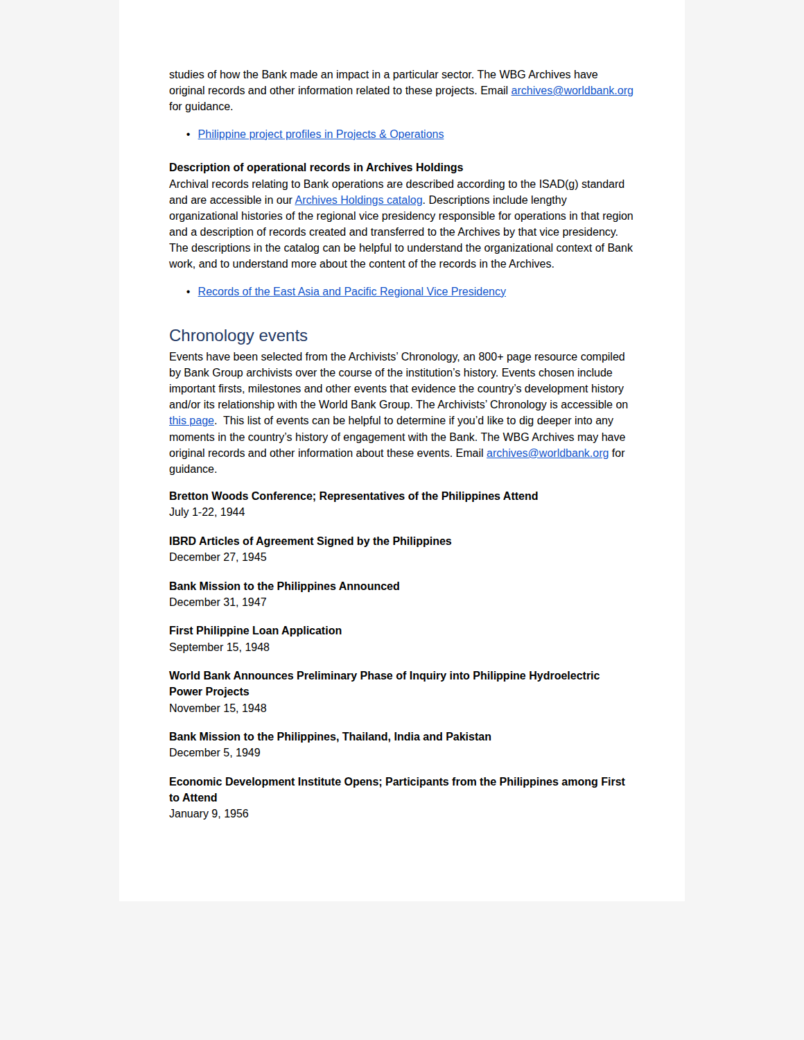studies of how the Bank made an impact in a particular sector. The WBG Archives have original records and other information related to these projects. Email archives@worldbank.org for guidance.
Philippine project profiles in Projects & Operations
Description of operational records in Archives Holdings
Archival records relating to Bank operations are described according to the ISAD(g) standard and are accessible in our Archives Holdings catalog. Descriptions include lengthy organizational histories of the regional vice presidency responsible for operations in that region and a description of records created and transferred to the Archives by that vice presidency. The descriptions in the catalog can be helpful to understand the organizational context of Bank work, and to understand more about the content of the records in the Archives.
Records of the East Asia and Pacific Regional Vice Presidency
Chronology events
Events have been selected from the Archivists’ Chronology, an 800+ page resource compiled by Bank Group archivists over the course of the institution’s history. Events chosen include important firsts, milestones and other events that evidence the country’s development history and/or its relationship with the World Bank Group. The Archivists’ Chronology is accessible on this page. This list of events can be helpful to determine if you’d like to dig deeper into any moments in the country’s history of engagement with the Bank. The WBG Archives may have original records and other information about these events. Email archives@worldbank.org for guidance.
Bretton Woods Conference; Representatives of the Philippines Attend
July 1-22, 1944
IBRD Articles of Agreement Signed by the Philippines
December 27, 1945
Bank Mission to the Philippines Announced
December 31, 1947
First Philippine Loan Application
September 15, 1948
World Bank Announces Preliminary Phase of Inquiry into Philippine Hydroelectric Power Projects
November 15, 1948
Bank Mission to the Philippines, Thailand, India and Pakistan
December 5, 1949
Economic Development Institute Opens; Participants from the Philippines among First to Attend
January 9, 1956